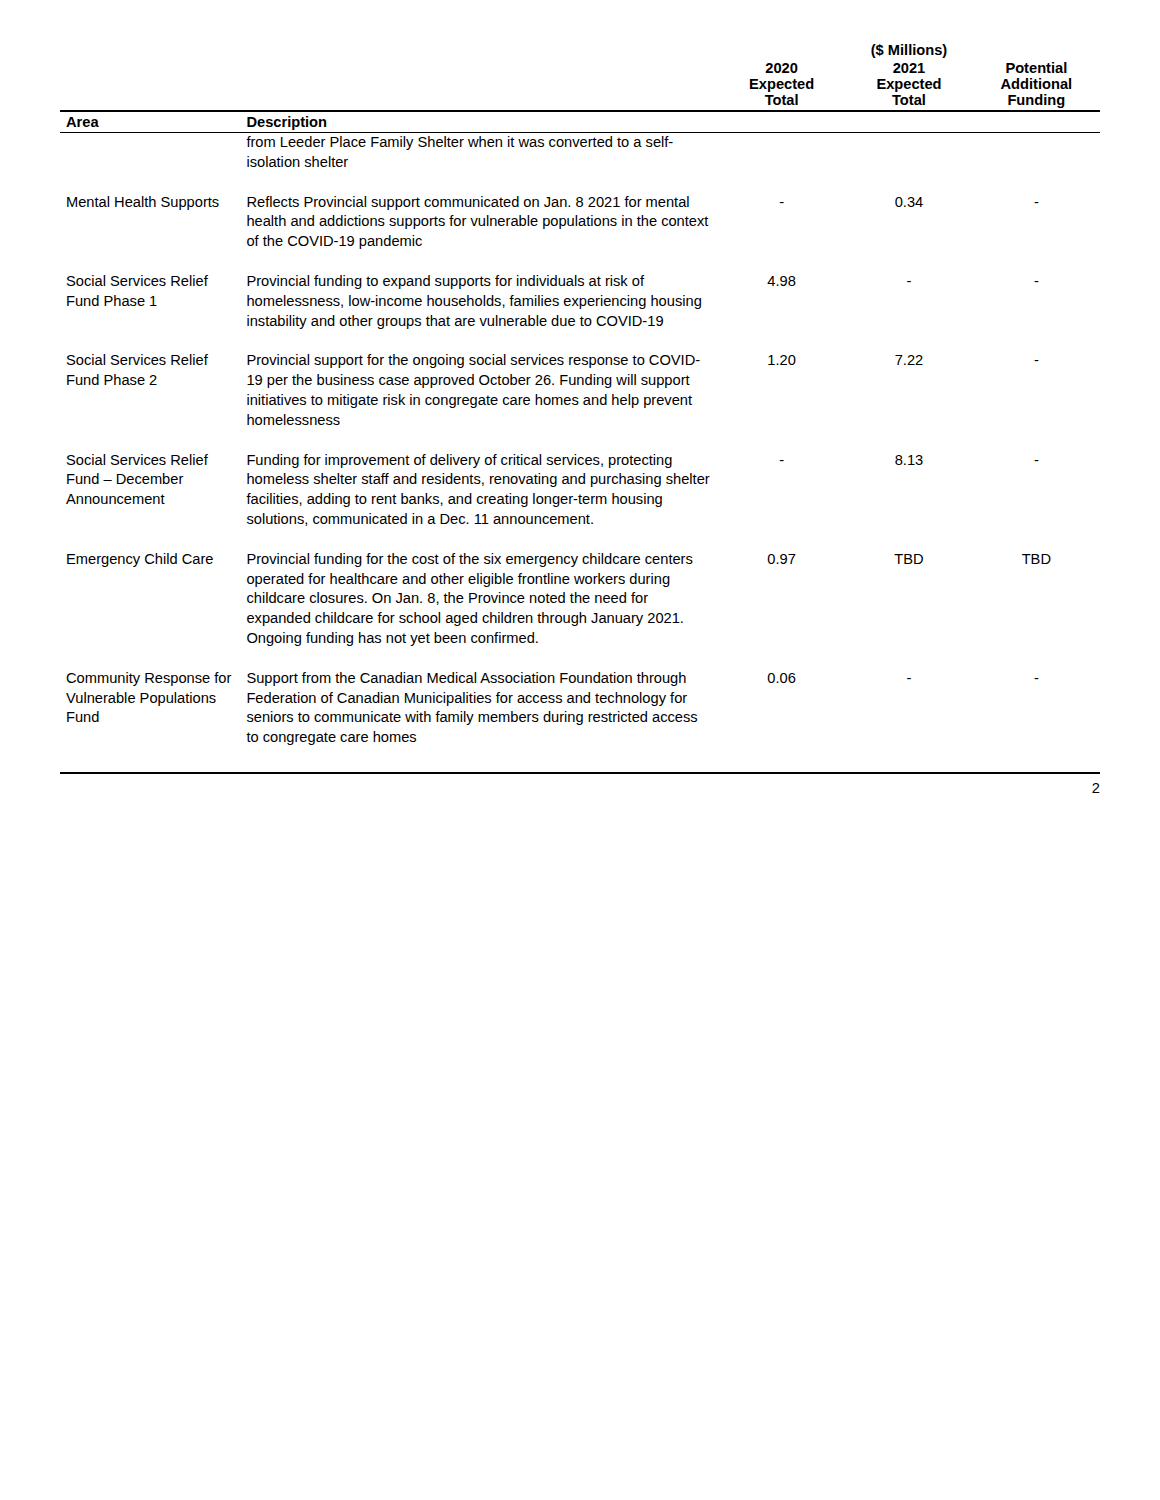| | | ($ Millions) |
| --- | --- | --- |
| | | 2020 Expected Total | 2021 Expected Total | Potential Additional Funding |
| Area | Description | | | |
| | from Leeder Place Family Shelter when it was converted to a self-isolation shelter | | | |
| Mental Health Supports | Reflects Provincial support communicated on Jan. 8 2021 for mental health and addictions supports for vulnerable populations in the context of the COVID-19 pandemic | - | 0.34 | - |
| Social Services Relief Fund Phase 1 | Provincial funding to expand supports for individuals at risk of homelessness, low-income households, families experiencing housing instability and other groups that are vulnerable due to COVID-19 | 4.98 | - | - |
| Social Services Relief Fund Phase 2 | Provincial support for the ongoing social services response to COVID-19 per the business case approved October 26. Funding will support initiatives to mitigate risk in congregate care homes and help prevent homelessness | 1.20 | 7.22 | - |
| Social Services Relief Fund – December Announcement | Funding for improvement of delivery of critical services, protecting homeless shelter staff and residents, renovating and purchasing shelter facilities, adding to rent banks, and creating longer-term housing solutions, communicated in a Dec. 11 announcement. | - | 8.13 | - |
| Emergency Child Care | Provincial funding for the cost of the six emergency childcare centers operated for healthcare and other eligible frontline workers during childcare closures. On Jan. 8, the Province noted the need for expanded childcare for school aged children through January 2021. Ongoing funding has not yet been confirmed. | 0.97 | TBD | TBD |
| Community Response for Vulnerable Populations Fund | Support from the Canadian Medical Association Foundation through Federation of Canadian Municipalities for access and technology for seniors to communicate with family members during restricted access to congregate care homes | 0.06 | - | - |
2